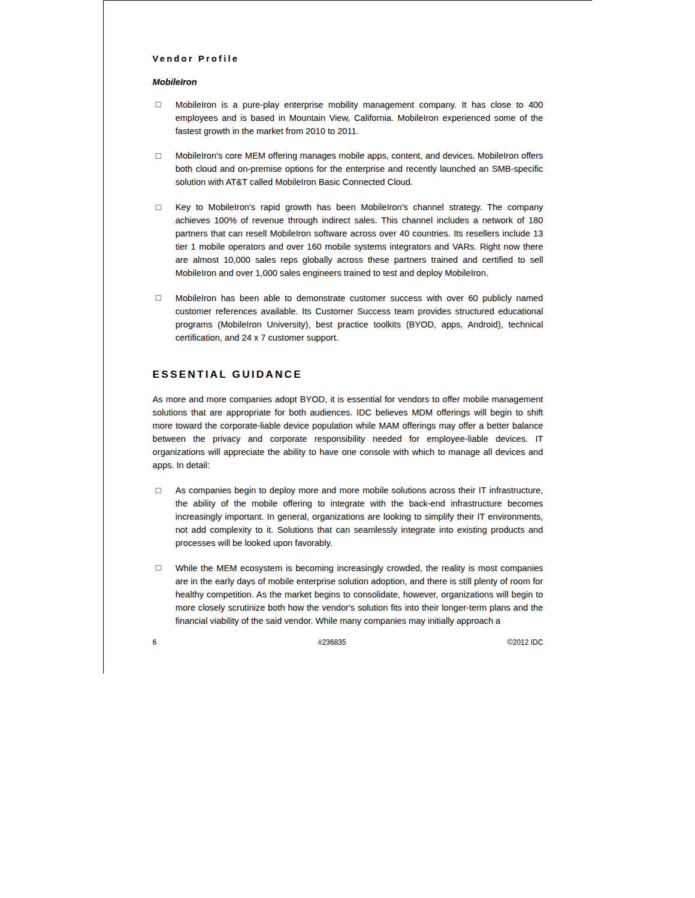Vendor Profile
MobileIron
MobileIron is a pure-play enterprise mobility management company. It has close to 400 employees and is based in Mountain View, California. MobileIron experienced some of the fastest growth in the market from 2010 to 2011.
MobileIron's core MEM offering manages mobile apps, content, and devices. MobileIron offers both cloud and on-premise options for the enterprise and recently launched an SMB-specific solution with AT&T called MobileIron Basic Connected Cloud.
Key to MobileIron's rapid growth has been MobileIron's channel strategy. The company achieves 100% of revenue through indirect sales. This channel includes a network of 180 partners that can resell MobileIron software across over 40 countries. Its resellers include 13 tier 1 mobile operators and over 160 mobile systems integrators and VARs. Right now there are almost 10,000 sales reps globally across these partners trained and certified to sell MobileIron and over 1,000 sales engineers trained to test and deploy MobileIron.
MobileIron has been able to demonstrate customer success with over 60 publicly named customer references available. Its Customer Success team provides structured educational programs (MobileIron University), best practice toolkits (BYOD, apps, Android), technical certification, and 24 x 7 customer support.
ESSENTIAL GUIDANCE
As more and more companies adopt BYOD, it is essential for vendors to offer mobile management solutions that are appropriate for both audiences. IDC believes MDM offerings will begin to shift more toward the corporate-liable device population while MAM offerings may offer a better balance between the privacy and corporate responsibility needed for employee-liable devices. IT organizations will appreciate the ability to have one console with which to manage all devices and apps. In detail:
As companies begin to deploy more and more mobile solutions across their IT infrastructure, the ability of the mobile offering to integrate with the back-end infrastructure becomes increasingly important. In general, organizations are looking to simplify their IT environments, not add complexity to it. Solutions that can seamlessly integrate into existing products and processes will be looked upon favorably.
While the MEM ecosystem is becoming increasingly crowded, the reality is most companies are in the early days of mobile enterprise solution adoption, and there is still plenty of room for healthy competition. As the market begins to consolidate, however, organizations will begin to more closely scrutinize both how the vendor's solution fits into their longer-term plans and the financial viability of the said vendor. While many companies may initially approach a
6 #236835 ©2012 IDC